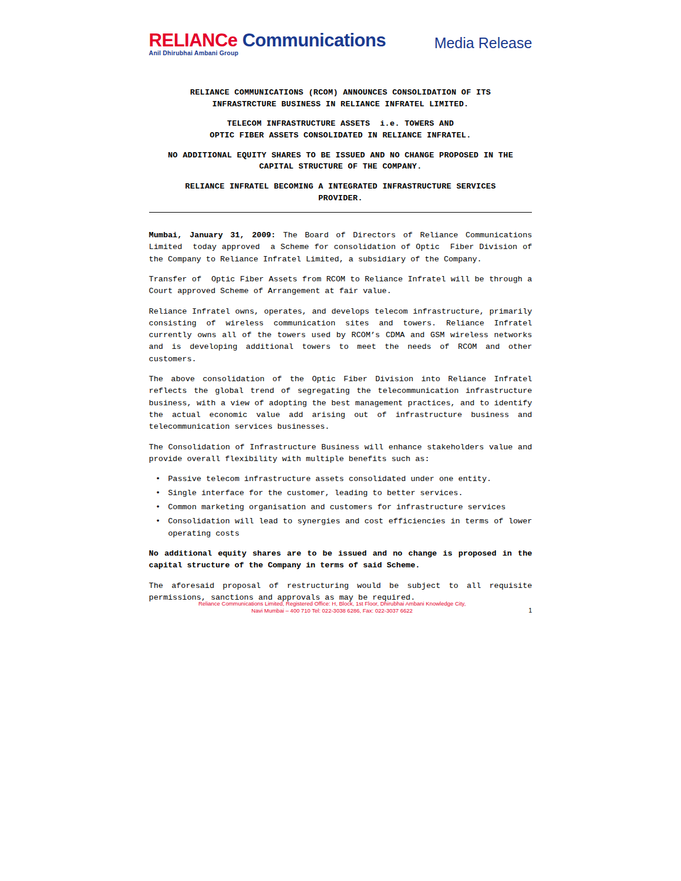RELIANCe Communications
Anil Dhirubhai Ambani Group
Media Release
RELIANCE COMMUNICATIONS (RCOM) ANNOUNCES CONSOLIDATION OF ITS
INFRASTRCTURE BUSINESS IN RELIANCE INFRATEL LIMITED.
TELECOM INFRASTRUCTURE ASSETS i.e. TOWERS AND
OPTIC FIBER ASSETS CONSOLIDATED IN RELIANCE INFRATEL.
NO ADDITIONAL EQUITY SHARES TO BE ISSUED AND NO CHANGE PROPOSED IN THE
CAPITAL STRUCTURE OF THE COMPANY.
RELIANCE INFRATEL BECOMING A INTEGRATED INFRASTRUCTURE SERVICES
PROVIDER.
Mumbai, January 31, 2009: The Board of Directors of Reliance Communications Limited today approved a Scheme for consolidation of Optic Fiber Division of the Company to Reliance Infratel Limited, a subsidiary of the Company.
Transfer of Optic Fiber Assets from RCOM to Reliance Infratel will be through a Court approved Scheme of Arrangement at fair value.
Reliance Infratel owns, operates, and develops telecom infrastructure, primarily consisting of wireless communication sites and towers. Reliance Infratel currently owns all of the towers used by RCOM’s CDMA and GSM wireless networks and is developing additional towers to meet the needs of RCOM and other customers.
The above consolidation of the Optic Fiber Division into Reliance Infratel reflects the global trend of segregating the telecommunication infrastructure business, with a view of adopting the best management practices, and to identify the actual economic value add arising out of infrastructure business and telecommunication services businesses.
The Consolidation of Infrastructure Business will enhance stakeholders value and provide overall flexibility with multiple benefits such as:
Passive telecom infrastructure assets consolidated under one entity.
Single interface for the customer, leading to better services.
Common marketing organisation and customers for infrastructure services
Consolidation will lead to synergies and cost efficiencies in terms of lower operating costs
No additional equity shares are to be issued and no change is proposed in the capital structure of the Company in terms of said Scheme.
The aforesaid proposal of restructuring would be subject to all requisite permissions, sanctions and approvals as may be required.
Reliance Communications Limited, Registered Office: H, Block, 1st Floor, Dhirubhai Ambani Knowledge City,
Navi Mumbai – 400 710 Tel: 022-3038 6286, Fax: 022-3037 6622
1